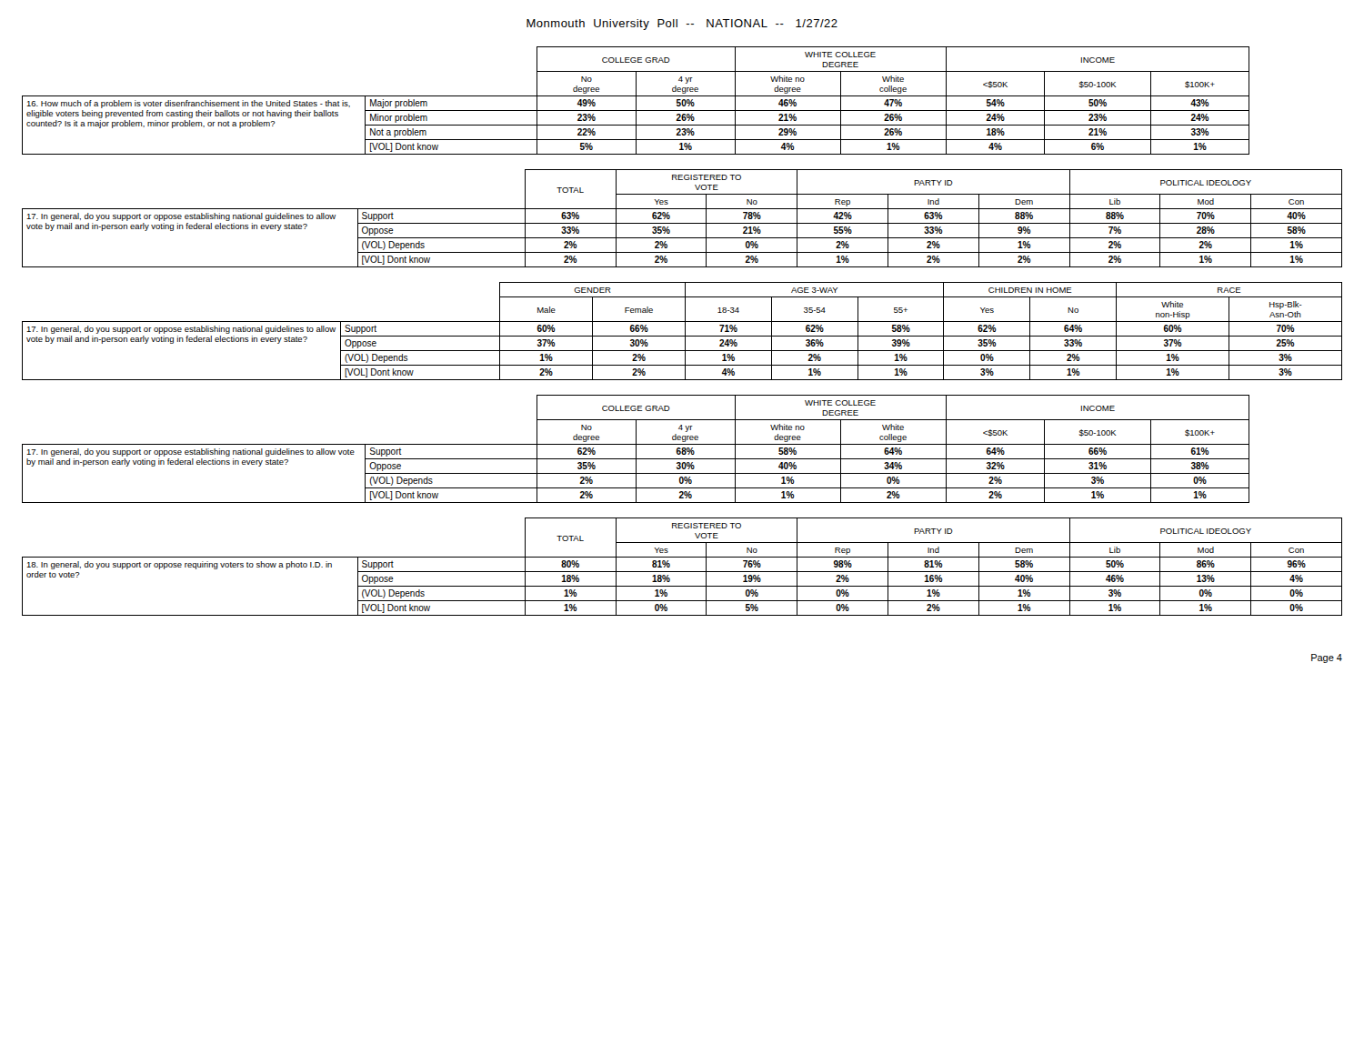Monmouth University Poll -- NATIONAL -- 1/27/22
| | | COLLEGE GRAD | WHITE COLLEGE DEGREE | INCOME | |
| | | No degree | 4 yr degree | White no degree | White college | <$50K | $50-100K | $100K+ | |
| 16. How much of a problem is voter disenfranchisement in the United States - that is, eligible voters being prevented from casting their ballots or not having their ballots counted? Is it a major problem, minor problem, or not a problem? | Major problem | 49% | 50% | 46% | 47% | 54% | 50% | 43% | |
| Minor problem | 23% | 26% | 21% | 26% | 24% | 23% | 24% | |
| Not a problem | 22% | 23% | 29% | 26% | 18% | 21% | 33% | |
| [VOL] Dont know | 5% | 1% | 4% | 1% | 4% | 6% | 1% | |
| | | TOTAL | REGISTERED TO VOTE | PARTY ID | POLITICAL IDEOLOGY |
| | | Yes | No | Rep | Ind | Dem | Lib | Mod | Con |
| 17. In general, do you support or oppose establishing national guidelines to allow vote by mail and in-person early voting in federal elections in every state? | Support | 63% | 62% | 78% | 42% | 63% | 88% | 88% | 70% | 40% |
| Oppose | 33% | 35% | 21% | 55% | 33% | 9% | 7% | 28% | 58% |
| (VOL) Depends | 2% | 2% | 0% | 2% | 2% | 1% | 2% | 2% | 1% |
| [VOL] Dont know | 2% | 2% | 2% | 1% | 2% | 2% | 2% | 1% | 1% |
| | | GENDER | AGE 3-WAY | CHILDREN IN HOME | RACE |
| | | Male | Female | 18-34 | 35-54 | 55+ | Yes | No | White non-Hisp | Hsp-Blk- Asn-Oth |
| 17. In general, do you support or oppose establishing national guidelines to allow vote by mail and in-person early voting in federal elections in every state? | Support | 60% | 66% | 71% | 62% | 58% | 62% | 64% | 60% | 70% |
| Oppose | 37% | 30% | 24% | 36% | 39% | 35% | 33% | 37% | 25% |
| (VOL) Depends | 1% | 2% | 1% | 2% | 1% | 0% | 2% | 1% | 3% |
| [VOL] Dont know | 2% | 2% | 4% | 1% | 1% | 3% | 1% | 1% | 3% |
| | | COLLEGE GRAD | WHITE COLLEGE DEGREE | INCOME | |
| | | No degree | 4 yr degree | White no degree | White college | <$50K | $50-100K | $100K+ | |
| 17. In general, do you support or oppose establishing national guidelines to allow vote by mail and in-person early voting in federal elections in every state? | Support | 62% | 68% | 58% | 64% | 64% | 66% | 61% | |
| Oppose | 35% | 30% | 40% | 34% | 32% | 31% | 38% | |
| (VOL) Depends | 2% | 0% | 1% | 0% | 2% | 3% | 0% | |
| [VOL] Dont know | 2% | 2% | 1% | 2% | 2% | 1% | 1% | |
| | | TOTAL | REGISTERED TO VOTE | PARTY ID | POLITICAL IDEOLOGY |
| | | Yes | No | Rep | Ind | Dem | Lib | Mod | Con |
| 18. In general, do you support or oppose requiring voters to show a photo I.D. in order to vote? | Support | 80% | 81% | 76% | 98% | 81% | 58% | 50% | 86% | 96% |
| Oppose | 18% | 18% | 19% | 2% | 16% | 40% | 46% | 13% | 4% |
| (VOL) Depends | 1% | 1% | 0% | 0% | 1% | 1% | 3% | 0% | 0% |
| [VOL] Dont know | 1% | 0% | 5% | 0% | 2% | 1% | 1% | 1% | 0% |
Page 4